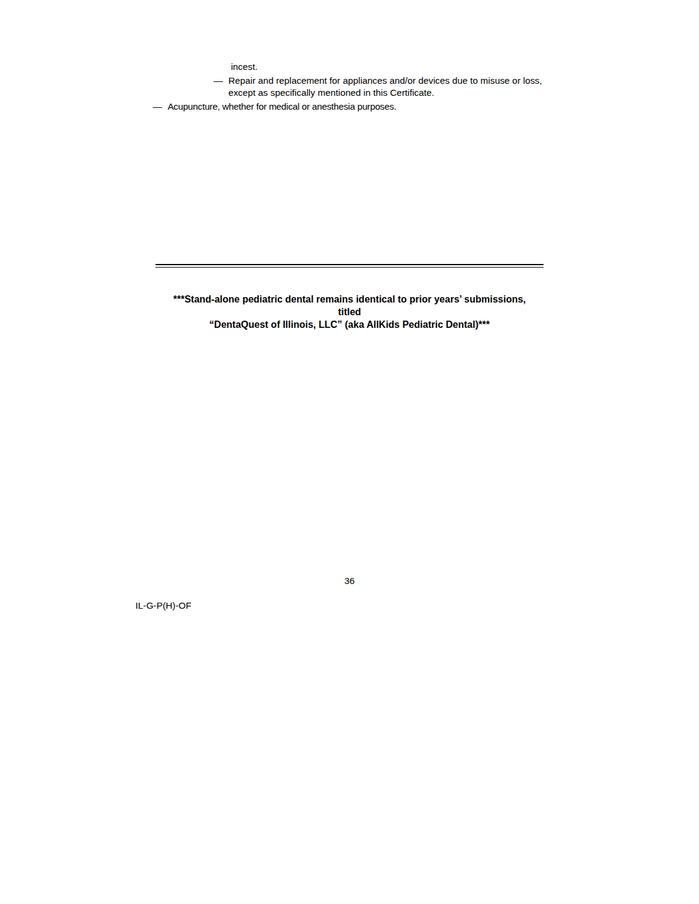incest.
Repair and replacement for appliances and/or devices due to misuse or loss, except as specifically mentioned in this Certificate.
Acupuncture, whether for medical or anesthesia purposes.
***Stand-alone pediatric dental remains identical to prior years’ submissions, titled
“DentaQuest of Illinois, LLC” (aka AllKids Pediatric Dental)***
36
IL-G-P(H)-OF